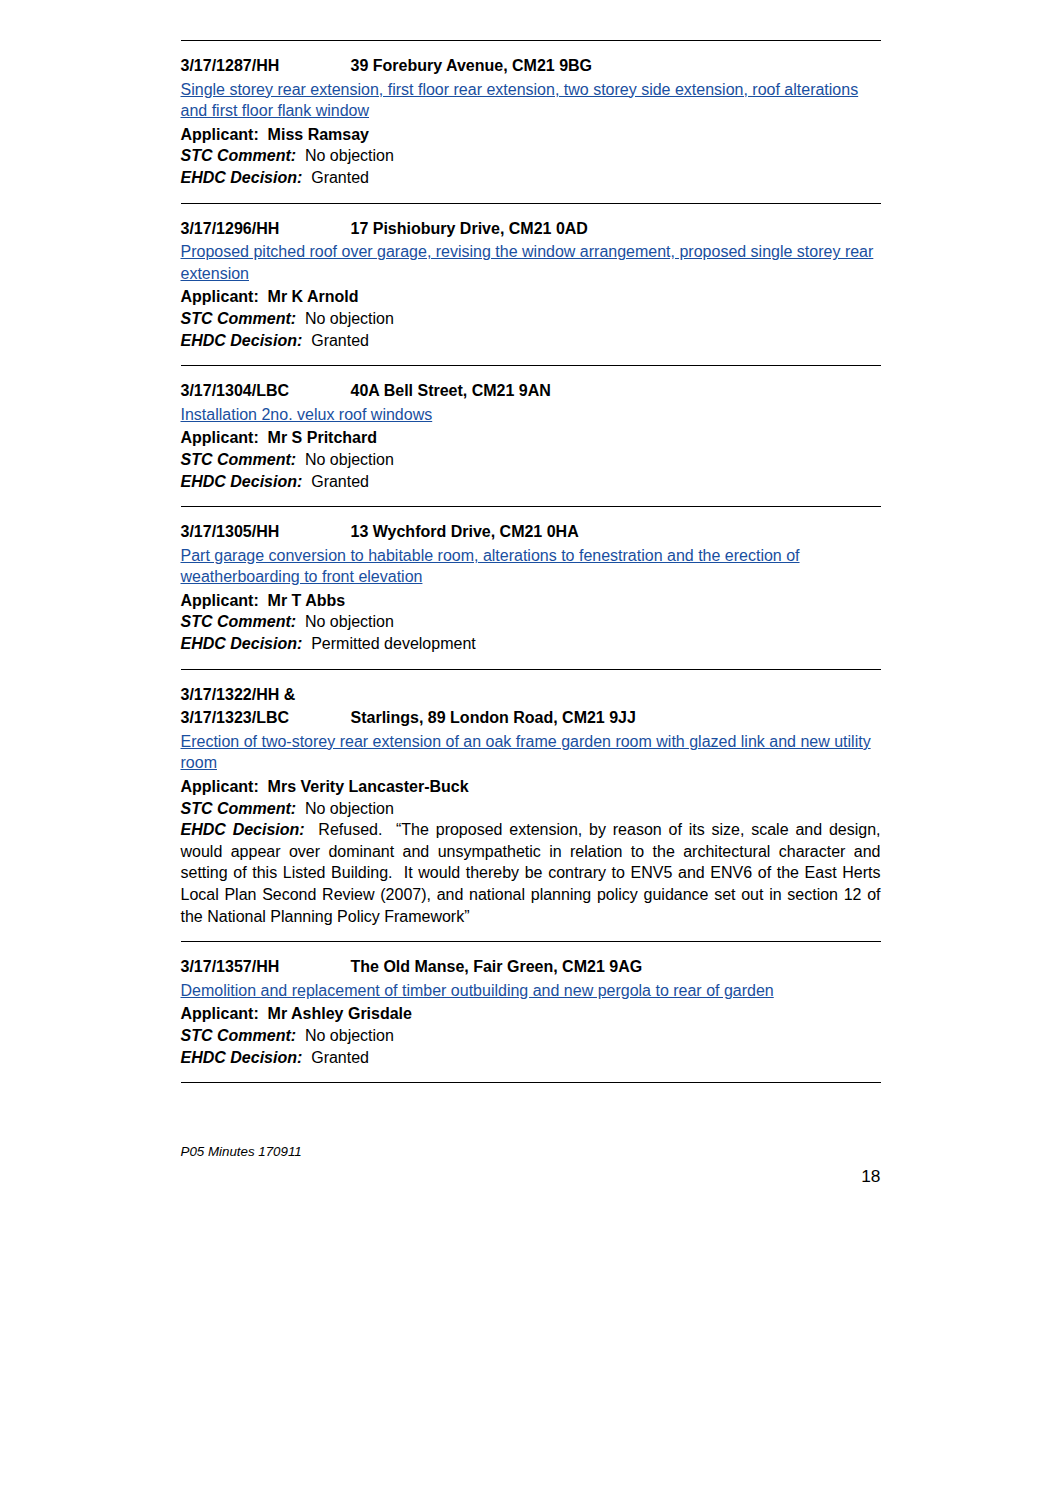3/17/1287/HH39 Forebury Avenue, CM21 9BG
Single storey rear extension, first floor rear extension, two storey side extension, roof alterations and first floor flank window
Applicant: Miss Ramsay
STC Comment: No objection
EHDC Decision: Granted
3/17/1296/HH17 Pishiobury Drive, CM21 0AD
Proposed pitched roof over garage, revising the window arrangement, proposed single storey rear extension
Applicant: Mr K Arnold
STC Comment: No objection
EHDC Decision: Granted
3/17/1304/LBC40A Bell Street, CM21 9AN
Installation 2no. velux roof windows
Applicant: Mr S Pritchard
STC Comment: No objection
EHDC Decision: Granted
3/17/1305/HH13 Wychford Drive, CM21 0HA
Part garage conversion to habitable room, alterations to fenestration and the erection of weatherboarding to front elevation
Applicant: Mr T Abbs
STC Comment: No objection
EHDC Decision: Permitted development
3/17/1322/HH &
3/17/1323/LBCStarlings, 89 London Road, CM21 9JJ
Erection of two-storey rear extension of an oak frame garden room with glazed link and new utility room
Applicant: Mrs Verity Lancaster-Buck
STC Comment: No objection
EHDC Decision: Refused. “The proposed extension, by reason of its size, scale and design, would appear over dominant and unsympathetic in relation to the architectural character and setting of this Listed Building. It would thereby be contrary to ENV5 and ENV6 of the East Herts Local Plan Second Review (2007), and national planning policy guidance set out in section 12 of the National Planning Policy Framework”
3/17/1357/HHThe Old Manse, Fair Green, CM21 9AG
Demolition and replacement of timber outbuilding and new pergola to rear of garden
Applicant: Mr Ashley Grisdale
STC Comment: No objection
EHDC Decision: Granted
P05 Minutes 170911
18